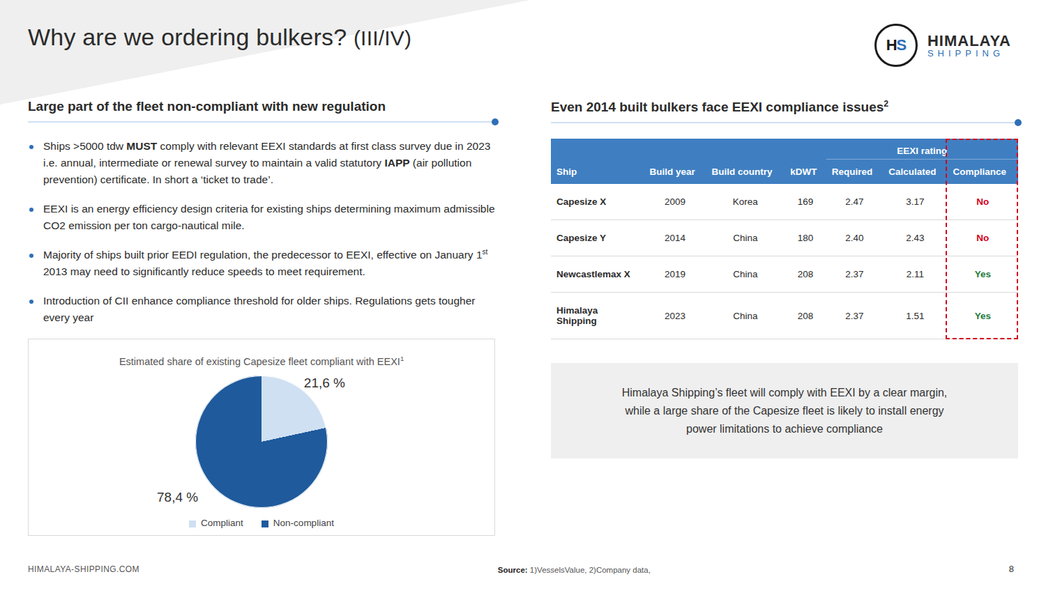Why are we ordering bulkers? (III/IV)
HS
HIMALAYA
SHIPPING
Large part of the fleet non-compliant with new regulation
Ships >5000 tdw MUST comply with relevant EEXI standards at first class survey due in 2023 i.e. annual, intermediate or renewal survey to maintain a valid statutory IAPP (air pollution prevention) certificate. In short a ‘ticket to trade’.
EEXI is an energy efficiency design criteria for existing ships determining maximum admissible CO2 emission per ton cargo-nautical mile.
Majority of ships built prior EEDI regulation, the predecessor to EEXI, effective on January 1st 2013 may need to significantly reduce speeds to meet requirement.
Introduction of CII enhance compliance threshold for older ships. Regulations gets tougher every year
Estimated share of existing Capesize fleet compliant with EEXI1
21,6 %
78,4 %
Compliant Non-compliant
Even 2014 built bulkers face EEXI compliance issues2
| | EEXI rating |
| --- | --- |
| Ship | Build year | Build country | kDWT | Required | Calculated | Compliance |
| Capesize X | 2009 | Korea | 169 | 2.47 | 3.17 | No |
| Capesize Y | 2014 | China | 180 | 2.40 | 2.43 | No |
| Newcastlemax X | 2019 | China | 208 | 2.37 | 2.11 | Yes |
| Himalaya Shipping | 2023 | China | 208 | 2.37 | 1.51 | Yes |
Himalaya Shipping’s fleet will comply with EEXI by a clear margin,
while a large share of the Capesize fleet is likely to install energy
power limitations to achieve compliance
HIMALAYA-SHIPPING.COM
Source: 1)VesselsValue, 2)Company data,
8